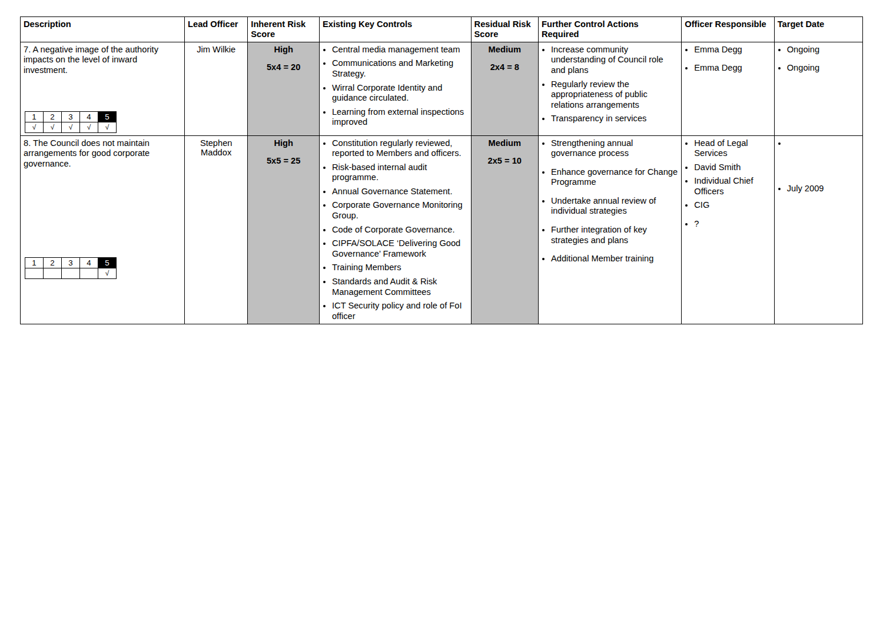| Description | Lead Officer | Inherent Risk Score | Existing Key Controls | Residual Risk Score | Further Control Actions Required | Officer Responsible | Target Date |
| --- | --- | --- | --- | --- | --- | --- | --- |
| 7. A negative image of the authority impacts on the level of inward investment. / 1 / 2 / 3 / 4 / 5 / / √ / √ / √ / √ / √ / | Jim Wilkie | High 5x4 = 20 | Central media management team Communications and Marketing Strategy. Wirral Corporate Identity and guidance circulated. Learning from external inspections improved | Medium 2x4 = 8 | Increase community understanding of Council role and plans Regularly review the appropriateness of public relations arrangements Transparency in services | Emma Degg Emma Degg | Ongoing Ongoing |
| 8. The Council does not maintain arrangements for good corporate governance. / 1 / 2 / 3 / 4 / 5 / / / / / / √ / | Stephen Maddox | High 5x5 = 25 | Constitution regularly reviewed, reported to Members and officers. Risk-based internal audit programme. Annual Governance Statement. Corporate Governance Monitoring Group. Code of Corporate Governance. CIPFA/SOLACE ‘Delivering Good Governance’ Framework Training Members Standards and Audit & Risk Management Committees ICT Security policy and role of FoI officer | Medium 2x5 = 10 | Strengthening annual governance process Enhance governance for Change Programme Undertake annual review of individual strategies Further integration of key strategies and plans Additional Member training | Head of Legal Services David Smith Individual Chief Officers CIG ? | July 2009 |